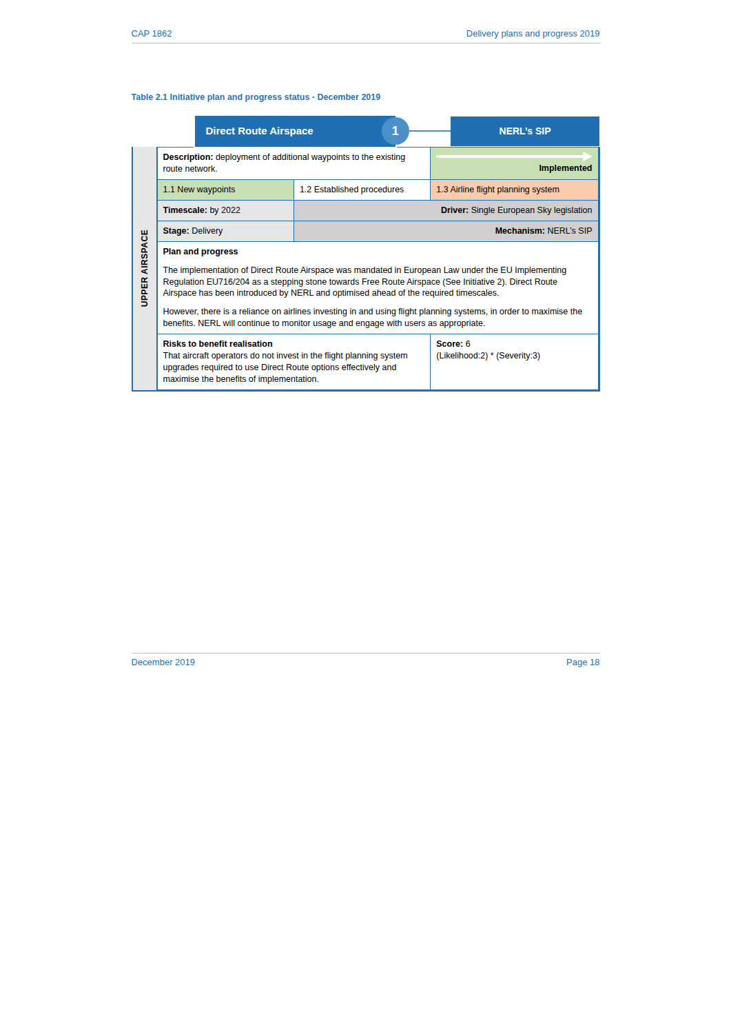CAP 1862
Delivery plans and progress 2019
Table 2.1 Initiative plan and progress status - December 2019
Direct Route Airspace
1
NERL’s SIP
UPPER AIRSPACE
| Description: deployment of additional waypoints to the existing route network. | Implemented |
| 1.1 New waypoints | 1.2 Established procedures | 1.3 Airline flight planning system |
| Timescale: by 2022 | Driver: Single European Sky legislation |
| Stage: Delivery | Mechanism: NERL’s SIP |
| Plan and progress The implementation of Direct Route Airspace was mandated in European Law under the EU Implementing Regulation EU716/204 as a stepping stone towards Free Route Airspace (See Initiative 2). Direct Route Airspace has been introduced by NERL and optimised ahead of the required timescales. However, there is a reliance on airlines investing in and using flight planning systems, in order to maximise the benefits. NERL will continue to monitor usage and engage with users as appropriate. |
| Risks to benefit realisation That aircraft operators do not invest in the flight planning system upgrades required to use Direct Route options effectively and maximise the benefits of implementation. | Score: 6 (Likelihood:2) * (Severity:3) |
December 2019
Page 18